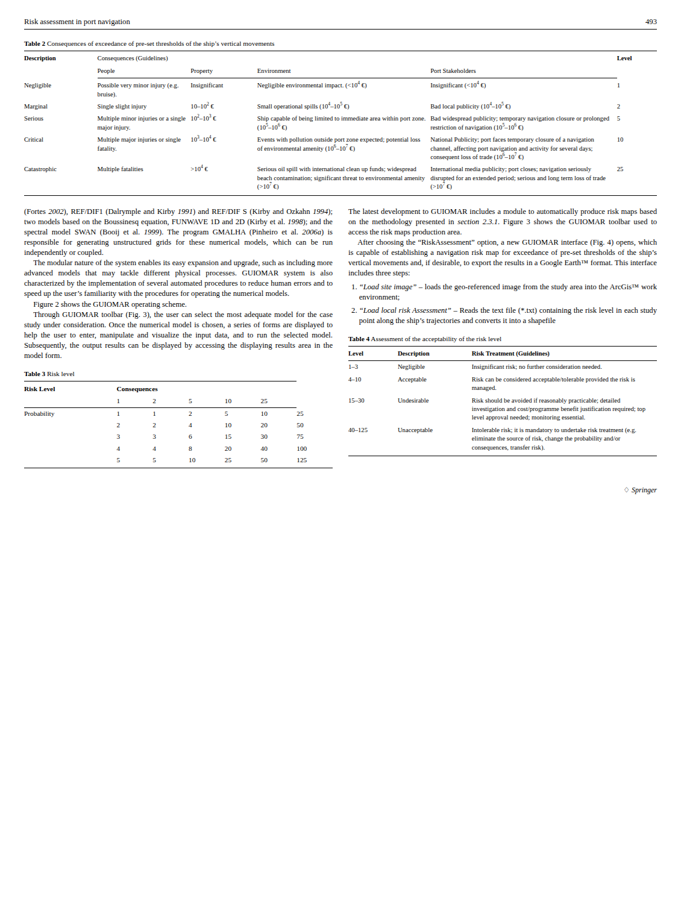Risk assessment in port navigation 493
Table 2 Consequences of exceedance of pre-set thresholds of the ship’s vertical movements
| Description | Consequences (Guidelines) | Level |
| --- | --- | --- |
| People | Property | Environment | Port Stakeholders |
| Negligible | Possible very minor injury (e.g. bruise). | Insignificant | Negligible environmental impact. (<10 4 €) | Insignificant (<10 4 €) | 1 |
| Marginal | Single slight injury | 10–10 2 € | Small operational spills (10 4 –10 5 €) | Bad local publicity (10 4 –10 5 €) | 2 |
| Serious | Multiple minor injuries or a single major injury. | 10 2 –10 3 € | Ship capable of being limited to immediate area within port zone. (10 5 –10 6 €) | Bad widespread publicity; temporary navigation closure or prolonged restriction of navigation (10 5 –10 6 €) | 5 |
| Critical | Multiple major injuries or single fatality. | 10 3 –10 4 € | Events with pollution outside port zone expected; potential loss of environmental amenity (10 6 –10 7 €) | National Publicity; port faces temporary closure of a navigation channel, affecting port navigation and activity for several days; consequent loss of trade (10 6 –10 7 €) | 10 |
| Catastrophic | Multiple fatalities | >10 4 € | Serious oil spill with international clean up funds; widespread beach contamination; significant threat to environmental amenity (>10 7 €) | International media publicity; port closes; navigation seriously disrupted for an extended period; serious and long term loss of trade (>10 7 €) | 25 |
(Fortes 2002), REF/DIF1 (Dalrymple and Kirby 1991) and REF/DIF S (Kirby and Ozkahn 1994); two models based on the Boussinesq equation, FUNWAVE 1D and 2D (Kirby et al. 1998); and the spectral model SWAN (Booij et al. 1999). The program GMALHA (Pinheiro et al. 2006a) is responsible for generating unstructured grids for these numerical models, which can be run independently or coupled.
The modular nature of the system enables its easy expansion and upgrade, such as including more advanced models that may tackle different physical processes. GUIOMAR system is also characterized by the implementation of several automated procedures to reduce human errors and to speed up the user’s familiarity with the procedures for operating the numerical models.
Figure 2 shows the GUIOMAR operating scheme.
Through GUIOMAR toolbar (Fig. 3), the user can select the most adequate model for the case study under consideration. Once the numerical model is chosen, a series of forms are displayed to help the user to enter, manipulate and visualize the input data, and to run the selected model. Subsequently, the output results can be displayed by accessing the displaying results area in the model form.
Table 3 Risk level
| Risk Level | Consequences |
| --- | --- |
| | 1 | 2 | 5 | 10 | 25 |
| Probability | 1 | 1 | 2 | 5 | 10 | 25 |
| | 2 | 2 | 4 | 10 | 20 | 50 |
| | 3 | 3 | 6 | 15 | 30 | 75 |
| | 4 | 4 | 8 | 20 | 40 | 100 |
| | 5 | 5 | 10 | 25 | 50 | 125 |
The latest development to GUIOMAR includes a module to automatically produce risk maps based on the methodology presented in section 2.3.1. Figure 3 shows the GUIOMAR toolbar used to access the risk maps production area.
After choosing the “RiskAssessment” option, a new GUIOMAR interface (Fig. 4) opens, which is capable of establishing a navigation risk map for exceedance of pre-set thresholds of the ship’s vertical movements and, if desirable, to export the results in a Google Earth™ format. This interface includes three steps:
“Load site image” – loads the geo-referenced image from the study area into the ArcGis™ work environment;
“Load local risk Assessment” – Reads the text file (*.txt) containing the risk level in each study point along the ship’s trajectories and converts it into a shapefile
Table 4 Assessment of the acceptability of the risk level
| Level | Description | Risk Treatment (Guidelines) |
| --- | --- | --- |
| 1–3 | Negligible | Insignificant risk; no further consideration needed. |
| 4–10 | Acceptable | Risk can be considered acceptable/tolerable provided the risk is managed. |
| 15–30 | Undesirable | Risk should be avoided if reasonably practicable; detailed investigation and cost/programme benefit justification required; top level approval needed; monitoring essential. |
| 40–125 | Unacceptable | Intolerable risk; it is mandatory to undertake risk treatment (e.g. eliminate the source of risk, change the probability and/or consequences, transfer risk). |
♢Springer